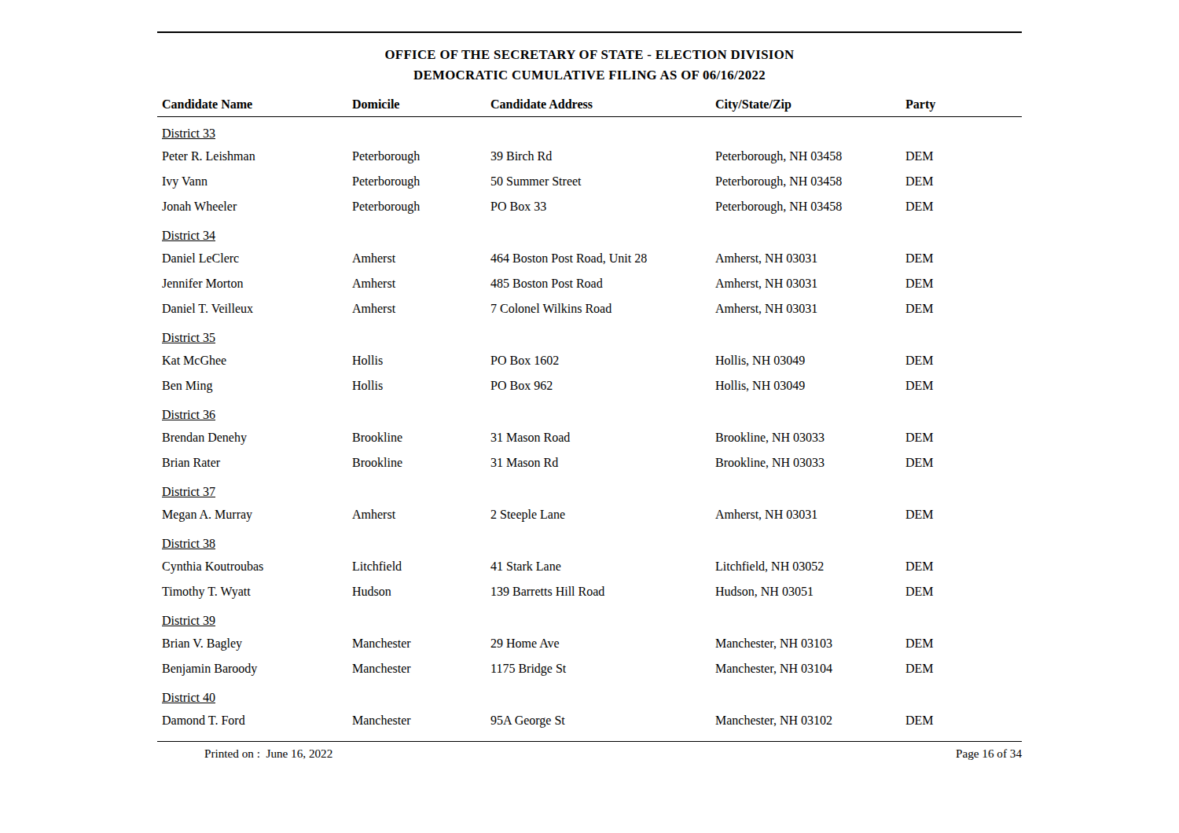OFFICE OF THE SECRETARY OF STATE - ELECTION DIVISION
DEMOCRATIC CUMULATIVE FILING AS OF 06/16/2022
| Candidate Name | Domicile | Candidate Address | City/State/Zip | Party |
| --- | --- | --- | --- | --- |
| District 33 |
| Peter R. Leishman | Peterborough | 39 Birch Rd | Peterborough, NH 03458 | DEM |
| Ivy Vann | Peterborough | 50 Summer Street | Peterborough, NH 03458 | DEM |
| Jonah Wheeler | Peterborough | PO Box 33 | Peterborough, NH 03458 | DEM |
| District 34 |
| Daniel LeClerc | Amherst | 464 Boston Post Road, Unit 28 | Amherst, NH 03031 | DEM |
| Jennifer Morton | Amherst | 485 Boston Post Road | Amherst, NH 03031 | DEM |
| Daniel T. Veilleux | Amherst | 7 Colonel Wilkins Road | Amherst, NH 03031 | DEM |
| District 35 |
| Kat McGhee | Hollis | PO Box 1602 | Hollis, NH 03049 | DEM |
| Ben Ming | Hollis | PO Box 962 | Hollis, NH 03049 | DEM |
| District 36 |
| Brendan Denehy | Brookline | 31 Mason Road | Brookline, NH 03033 | DEM |
| Brian Rater | Brookline | 31 Mason Rd | Brookline, NH 03033 | DEM |
| District 37 |
| Megan A. Murray | Amherst | 2 Steeple Lane | Amherst, NH 03031 | DEM |
| District 38 |
| Cynthia Koutroubas | Litchfield | 41 Stark Lane | Litchfield, NH 03052 | DEM |
| Timothy T. Wyatt | Hudson | 139 Barretts Hill Road | Hudson, NH 03051 | DEM |
| District 39 |
| Brian V. Bagley | Manchester | 29 Home Ave | Manchester, NH 03103 | DEM |
| Benjamin Baroody | Manchester | 1175 Bridge St | Manchester, NH 03104 | DEM |
| District 40 |
| Damond T. Ford | Manchester | 95A George St | Manchester, NH 03102 | DEM |
Printed on : June 16, 2022
Page 16 of 34